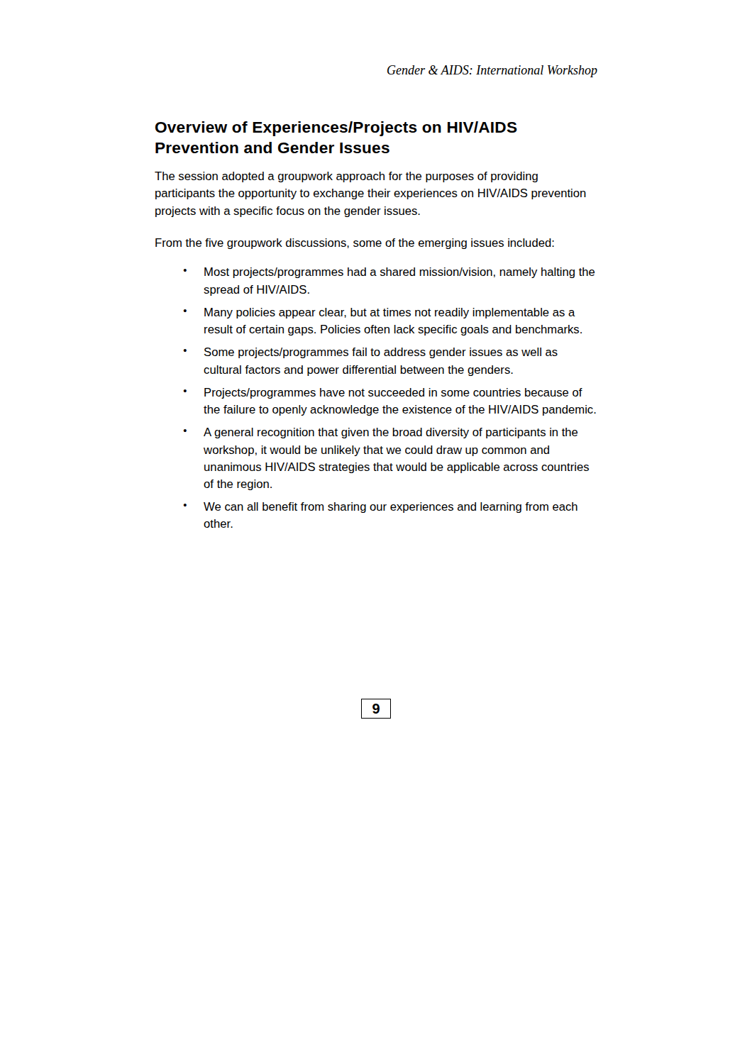Gender & AIDS: International Workshop
Overview of Experiences/Projects on HIV/AIDS
Prevention and Gender Issues
The session adopted a groupwork approach for the purposes of providing participants the opportunity to exchange their experiences on HIV/AIDS prevention projects with a specific focus on the gender issues.
From the five groupwork discussions, some of the emerging issues included:
Most projects/programmes had a shared mission/vision, namely halting the spread of HIV/AIDS.
Many policies appear clear, but at times not readily implementable as a result of certain gaps. Policies often lack specific goals and benchmarks.
Some projects/programmes fail to address gender issues as well as cultural factors and power differential between the genders.
Projects/programmes have not succeeded in some countries because of the failure to openly acknowledge the existence of the HIV/AIDS pandemic.
A general recognition that given the broad diversity of participants in the workshop, it would be unlikely that we could draw up common and unanimous HIV/AIDS strategies that would be applicable across countries of the region.
We can all benefit from sharing our experiences and learning from each other.
9